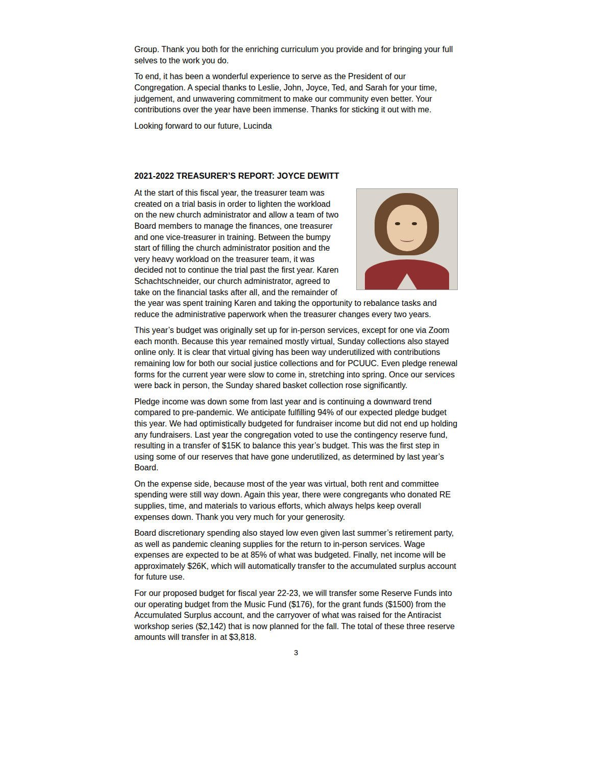Group. Thank you both for the enriching curriculum you provide and for bringing your full selves to the work you do.
To end, it has been a wonderful experience to serve as the President of our Congregation. A special thanks to Leslie, John, Joyce, Ted, and Sarah for your time, judgement, and unwavering commitment to make our community even better. Your contributions over the year have been immense. Thanks for sticking it out with me.
Looking forward to our future, Lucinda
2021-2022 TREASURER’S REPORT: JOYCE DEWITT
At the start of this fiscal year, the treasurer team was created on a trial basis in order to lighten the workload on the new church administrator and allow a team of two Board members to manage the finances, one treasurer and one vice-treasurer in training. Between the bumpy start of filling the church administrator position and the very heavy workload on the treasurer team, it was decided not to continue the trial past the first year. Karen Schachtschneider, our church administrator, agreed to take on the financial tasks after all, and the remainder of the year was spent training Karen and taking the opportunity to rebalance tasks and reduce the administrative paperwork when the treasurer changes every two years.
This year’s budget was originally set up for in-person services, except for one via Zoom each month. Because this year remained mostly virtual, Sunday collections also stayed online only. It is clear that virtual giving has been way underutilized with contributions remaining low for both our social justice collections and for PCUUC. Even pledge renewal forms for the current year were slow to come in, stretching into spring. Once our services were back in person, the Sunday shared basket collection rose significantly.
Pledge income was down some from last year and is continuing a downward trend compared to pre-pandemic. We anticipate fulfilling 94% of our expected pledge budget this year. We had optimistically budgeted for fundraiser income but did not end up holding any fundraisers. Last year the congregation voted to use the contingency reserve fund, resulting in a transfer of $15K to balance this year’s budget. This was the first step in using some of our reserves that have gone underutilized, as determined by last year’s Board.
On the expense side, because most of the year was virtual, both rent and committee spending were still way down. Again this year, there were congregants who donated RE supplies, time, and materials to various efforts, which always helps keep overall expenses down. Thank you very much for your generosity.
Board discretionary spending also stayed low even given last summer’s retirement party, as well as pandemic cleaning supplies for the return to in-person services. Wage expenses are expected to be at 85% of what was budgeted. Finally, net income will be approximately $26K, which will automatically transfer to the accumulated surplus account for future use.
For our proposed budget for fiscal year 22-23, we will transfer some Reserve Funds into our operating budget from the Music Fund ($176), for the grant funds ($1500) from the Accumulated Surplus account, and the carryover of what was raised for the Antiracist workshop series ($2,142) that is now planned for the fall. The total of these three reserve amounts will transfer in at $3,818.
3